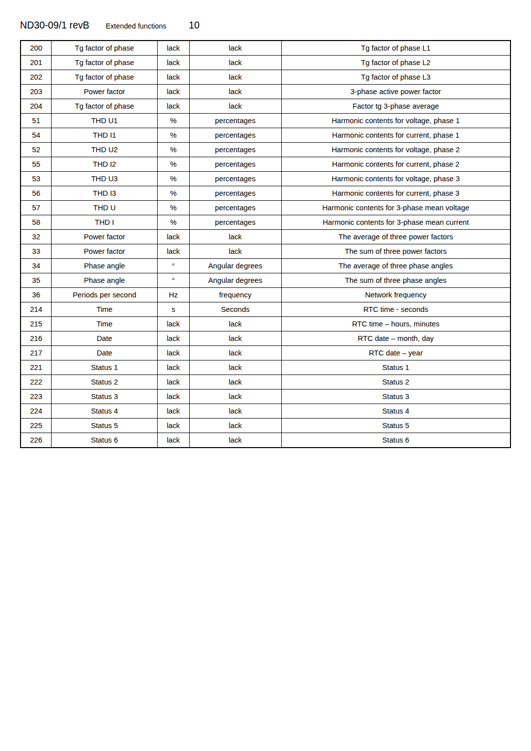ND30-09/1 revB Extended functions 10
| 200 | Tg factor of phase | lack | lack | Tg factor of phase L1 |
| 201 | Tg factor of phase | lack | lack | Tg factor of phase L2 |
| 202 | Tg factor of phase | lack | lack | Tg factor of phase L3 |
| 203 | Power factor | lack | lack | 3-phase active power factor |
| 204 | Tg factor of phase | lack | lack | Factor tg 3-phase average |
| 51 | THD U1 | % | percentages | Harmonic contents for voltage, phase 1 |
| 54 | THD I1 | % | percentages | Harmonic contents for current, phase 1 |
| 52 | THD U2 | % | percentages | Harmonic contents for voltage, phase 2 |
| 55 | THD I2 | % | percentages | Harmonic contents for current, phase 2 |
| 53 | THD U3 | % | percentages | Harmonic contents for voltage, phase 3 |
| 56 | THD I3 | % | percentages | Harmonic contents for current, phase 3 |
| 57 | THD U | % | percentages | Harmonic contents for 3-phase mean voltage |
| 58 | THD I | % | percentages | Harmonic contents for 3-phase mean current |
| 32 | Power factor | lack | lack | The average of three power factors |
| 33 | Power factor | lack | lack | The sum of three power factors |
| 34 | Phase angle | ° | Angular degrees | The average of three phase angles |
| 35 | Phase angle | ° | Angular degrees | The sum of three phase angles |
| 36 | Periods per second | Hz | frequency | Network frequency |
| 214 | Time | s | Seconds | RTC time - seconds |
| 215 | Time | lack | lack | RTC time – hours, minutes |
| 216 | Date | lack | lack | RTC date – month, day |
| 217 | Date | lack | lack | RTC date – year |
| 221 | Status 1 | lack | lack | Status 1 |
| 222 | Status 2 | lack | lack | Status 2 |
| 223 | Status 3 | lack | lack | Status 3 |
| 224 | Status 4 | lack | lack | Status 4 |
| 225 | Status 5 | lack | lack | Status 5 |
| 226 | Status 6 | lack | lack | Status 6 |